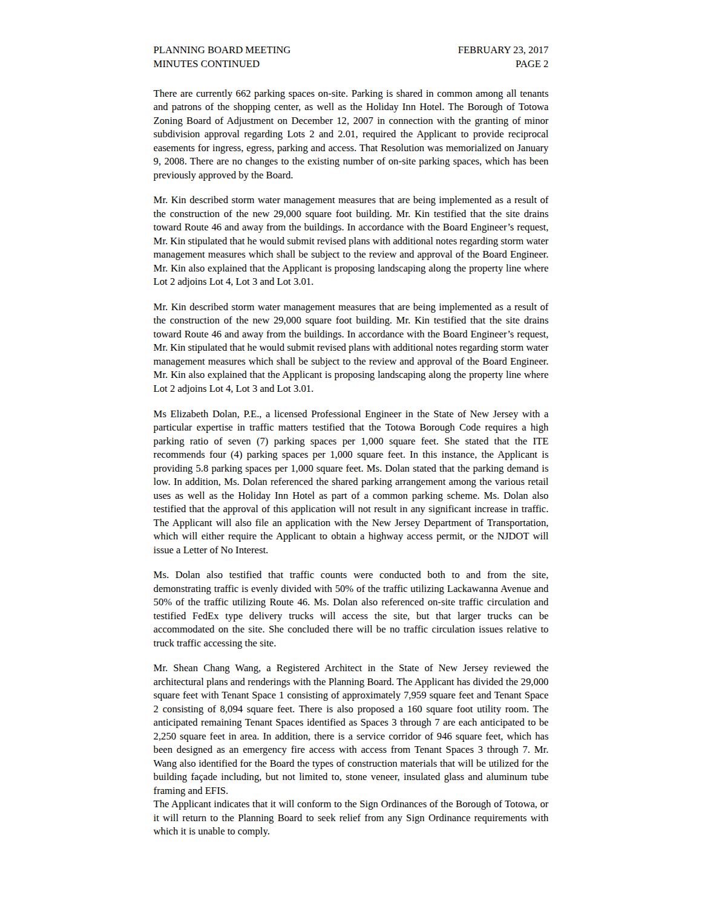| PLANNING BOARD MEETING | FEBRUARY 23, 2017 |
| MINUTES CONTINUED | PAGE 2 |
There are currently 662 parking spaces on-site. Parking is shared in common among all tenants and patrons of the shopping center, as well as the Holiday Inn Hotel. The Borough of Totowa Zoning Board of Adjustment on December 12, 2007 in connection with the granting of minor subdivision approval regarding Lots 2 and 2.01, required the Applicant to provide reciprocal easements for ingress, egress, parking and access. That Resolution was memorialized on January 9, 2008. There are no changes to the existing number of on-site parking spaces, which has been previously approved by the Board.
Mr. Kin described storm water management measures that are being implemented as a result of the construction of the new 29,000 square foot building. Mr. Kin testified that the site drains toward Route 46 and away from the buildings. In accordance with the Board Engineer’s request, Mr. Kin stipulated that he would submit revised plans with additional notes regarding storm water management measures which shall be subject to the review and approval of the Board Engineer. Mr. Kin also explained that the Applicant is proposing landscaping along the property line where Lot 2 adjoins Lot 4, Lot 3 and Lot 3.01.
Mr. Kin described storm water management measures that are being implemented as a result of the construction of the new 29,000 square foot building. Mr. Kin testified that the site drains toward Route 46 and away from the buildings. In accordance with the Board Engineer’s request, Mr. Kin stipulated that he would submit revised plans with additional notes regarding storm water management measures which shall be subject to the review and approval of the Board Engineer. Mr. Kin also explained that the Applicant is proposing landscaping along the property line where Lot 2 adjoins Lot 4, Lot 3 and Lot 3.01.
Ms Elizabeth Dolan, P.E., a licensed Professional Engineer in the State of New Jersey with a particular expertise in traffic matters testified that the Totowa Borough Code requires a high parking ratio of seven (7) parking spaces per 1,000 square feet. She stated that the ITE recommends four (4) parking spaces per 1,000 square feet. In this instance, the Applicant is providing 5.8 parking spaces per 1,000 square feet. Ms. Dolan stated that the parking demand is low. In addition, Ms. Dolan referenced the shared parking arrangement among the various retail uses as well as the Holiday Inn Hotel as part of a common parking scheme. Ms. Dolan also testified that the approval of this application will not result in any significant increase in traffic. The Applicant will also file an application with the New Jersey Department of Transportation, which will either require the Applicant to obtain a highway access permit, or the NJDOT will issue a Letter of No Interest.
Ms. Dolan also testified that traffic counts were conducted both to and from the site, demonstrating traffic is evenly divided with 50% of the traffic utilizing Lackawanna Avenue and 50% of the traffic utilizing Route 46. Ms. Dolan also referenced on-site traffic circulation and testified FedEx type delivery trucks will access the site, but that larger trucks can be accommodated on the site. She concluded there will be no traffic circulation issues relative to truck traffic accessing the site.
Mr. Shean Chang Wang, a Registered Architect in the State of New Jersey reviewed the architectural plans and renderings with the Planning Board. The Applicant has divided the 29,000 square feet with Tenant Space 1 consisting of approximately 7,959 square feet and Tenant Space 2 consisting of 8,094 square feet. There is also proposed a 160 square foot utility room. The anticipated remaining Tenant Spaces identified as Spaces 3 through 7 are each anticipated to be 2,250 square feet in area. In addition, there is a service corridor of 946 square feet, which has been designed as an emergency fire access with access from Tenant Spaces 3 through 7. Mr. Wang also identified for the Board the types of construction materials that will be utilized for the building façade including, but not limited to, stone veneer, insulated glass and aluminum tube framing and EFIS.
The Applicant indicates that it will conform to the Sign Ordinances of the Borough of Totowa, or it will return to the Planning Board to seek relief from any Sign Ordinance requirements with which it is unable to comply.